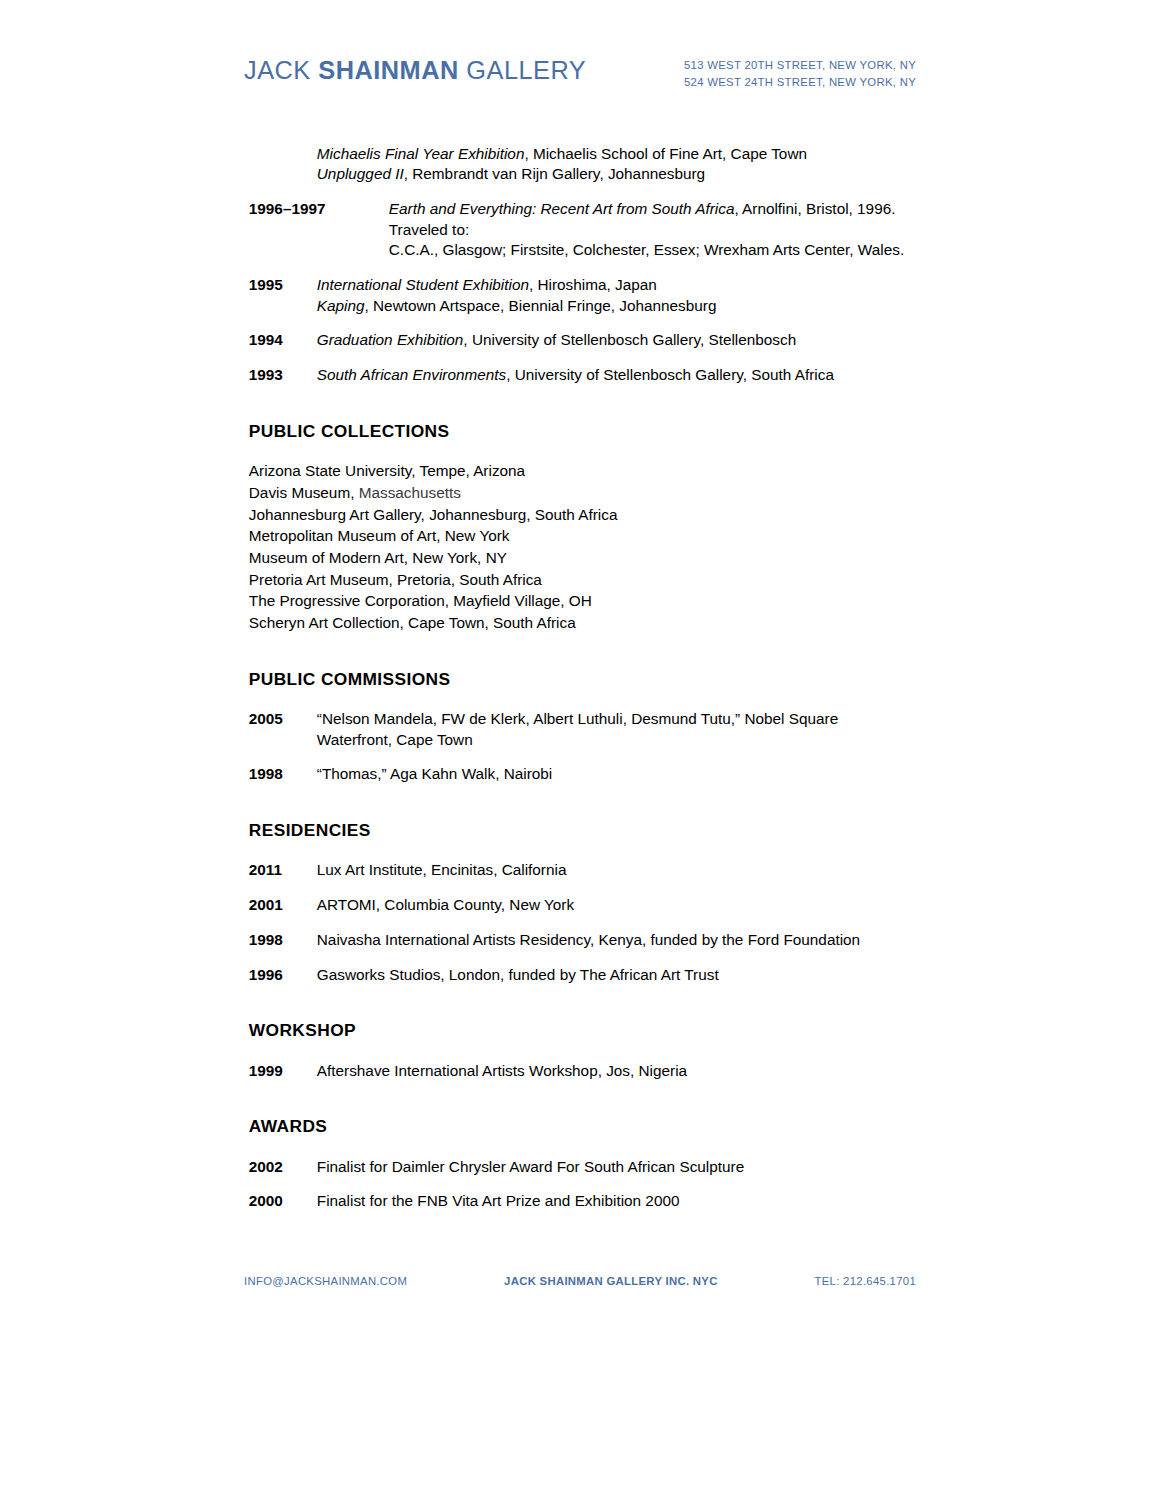JACK SHAINMAN GALLERY
513 WEST 20TH STREET, NEW YORK, NY
524 WEST 24TH STREET, NEW YORK, NY
Michaelis Final Year Exhibition, Michaelis School of Fine Art, Cape Town Unplugged II, Rembrandt van Rijn Gallery, Johannesburg
1996–1997
Earth and Everything: Recent Art from South Africa, Arnolfini, Bristol, 1996. Traveled to: C.C.A., Glasgow; Firstsite, Colchester, Essex; Wrexham Arts Center, Wales.
1995
International Student Exhibition, Hiroshima, Japan Kaping, Newtown Artspace, Biennial Fringe, Johannesburg
1994
Graduation Exhibition, University of Stellenbosch Gallery, Stellenbosch
1993
South African Environments, University of Stellenbosch Gallery, South Africa
PUBLIC COLLECTIONS
Arizona State University, Tempe, Arizona
Davis Museum, Massachusetts
Johannesburg Art Gallery, Johannesburg, South Africa
Metropolitan Museum of Art, New York
Museum of Modern Art, New York, NY
Pretoria Art Museum, Pretoria, South Africa
The Progressive Corporation, Mayfield Village, OH
Scheryn Art Collection, Cape Town, South Africa
PUBLIC COMMISSIONS
2005
“Nelson Mandela, FW de Klerk, Albert Luthuli, Desmund Tutu,” Nobel Square Waterfront, Cape Town
1998
“Thomas,” Aga Kahn Walk, Nairobi
RESIDENCIES
2011
Lux Art Institute, Encinitas, California
2001
ARTOMI, Columbia County, New York
1998
Naivasha International Artists Residency, Kenya, funded by the Ford Foundation
1996
Gasworks Studios, London, funded by The African Art Trust
WORKSHOP
1999
Aftershave International Artists Workshop, Jos, Nigeria
AWARDS
2002
Finalist for Daimler Chrysler Award For South African Sculpture
2000
Finalist for the FNB Vita Art Prize and Exhibition 2000
INFO@JACKSHAINMAN.COM
JACK SHAINMAN GALLERY INC. NYC
TEL: 212.645.1701